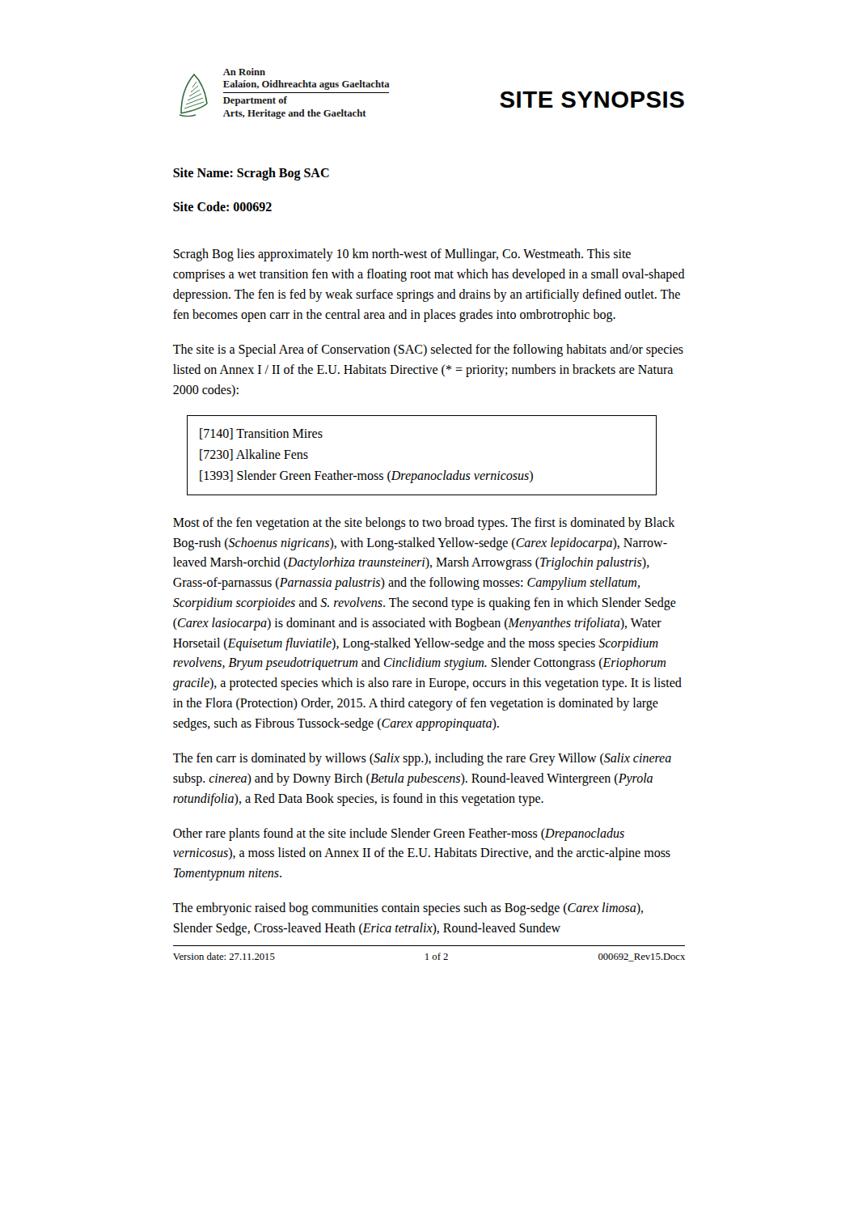An Roinn
Ealaíon, Oidhreachta agus Gaeltachta
Department of
Arts, Heritage and the Gaeltacht
SITE SYNOPSIS
Site Name: Scragh Bog SAC
Site Code: 000692
Scragh Bog lies approximately 10 km north-west of Mullingar, Co. Westmeath. This site comprises a wet transition fen with a floating root mat which has developed in a small oval-shaped depression. The fen is fed by weak surface springs and drains by an artificially defined outlet. The fen becomes open carr in the central area and in places grades into ombrotrophic bog.
The site is a Special Area of Conservation (SAC) selected for the following habitats and/or species listed on Annex I / II of the E.U. Habitats Directive (* = priority; numbers in brackets are Natura 2000 codes):
[7140] Transition Mires
[7230] Alkaline Fens
[1393] Slender Green Feather-moss (Drepanocladus vernicosus)
Most of the fen vegetation at the site belongs to two broad types. The first is dominated by Black Bog-rush (Schoenus nigricans), with Long-stalked Yellow-sedge (Carex lepidocarpa), Narrow-leaved Marsh-orchid (Dactylorhiza traunsteineri), Marsh Arrowgrass (Triglochin palustris), Grass-of-parnassus (Parnassia palustris) and the following mosses: Campylium stellatum, Scorpidium scorpioides and S. revolvens. The second type is quaking fen in which Slender Sedge (Carex lasiocarpa) is dominant and is associated with Bogbean (Menyanthes trifoliata), Water Horsetail (Equisetum fluviatile), Long-stalked Yellow-sedge and the moss species Scorpidium revolvens, Bryum pseudotriquetrum and Cinclidium stygium. Slender Cottongrass (Eriophorum gracile), a protected species which is also rare in Europe, occurs in this vegetation type. It is listed in the Flora (Protection) Order, 2015. A third category of fen vegetation is dominated by large sedges, such as Fibrous Tussock-sedge (Carex appropinquata).
The fen carr is dominated by willows (Salix spp.), including the rare Grey Willow (Salix cinerea subsp. cinerea) and by Downy Birch (Betula pubescens). Round-leaved Wintergreen (Pyrola rotundifolia), a Red Data Book species, is found in this vegetation type.
Other rare plants found at the site include Slender Green Feather-moss (Drepanocladus vernicosus), a moss listed on Annex II of the E.U. Habitats Directive, and the arctic-alpine moss Tomentypnum nitens.
The embryonic raised bog communities contain species such as Bog-sedge (Carex limosa), Slender Sedge, Cross-leaved Heath (Erica tetralix), Round-leaved Sundew
Version date: 27.11.2015
1 of 2
000692_Rev15.Docx